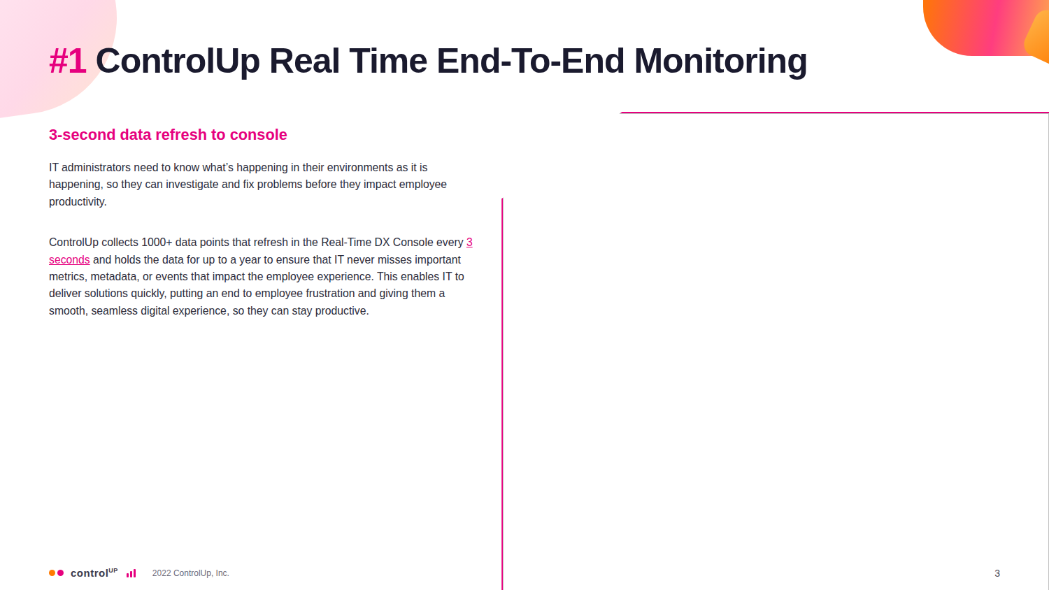#1 ControlUp Real Time End-To-End Monitoring
3-second data refresh to console
IT administrators need to know what’s happening in their environments as it is happening, so they can investigate and fix problems before they impact employee productivity.
ControlUp collects 1000+ data points that refresh in the Real-Time DX Console every 3 seconds and holds the data for up to a year to ensure that IT never misses important metrics, metadata, or events that impact the employee experience. This enables IT to deliver solutions quickly, putting an end to employee frustration and giving them a smooth, seamless digital experience, so they can stay productive.
controlUP 2022 ControlUp, Inc.
3